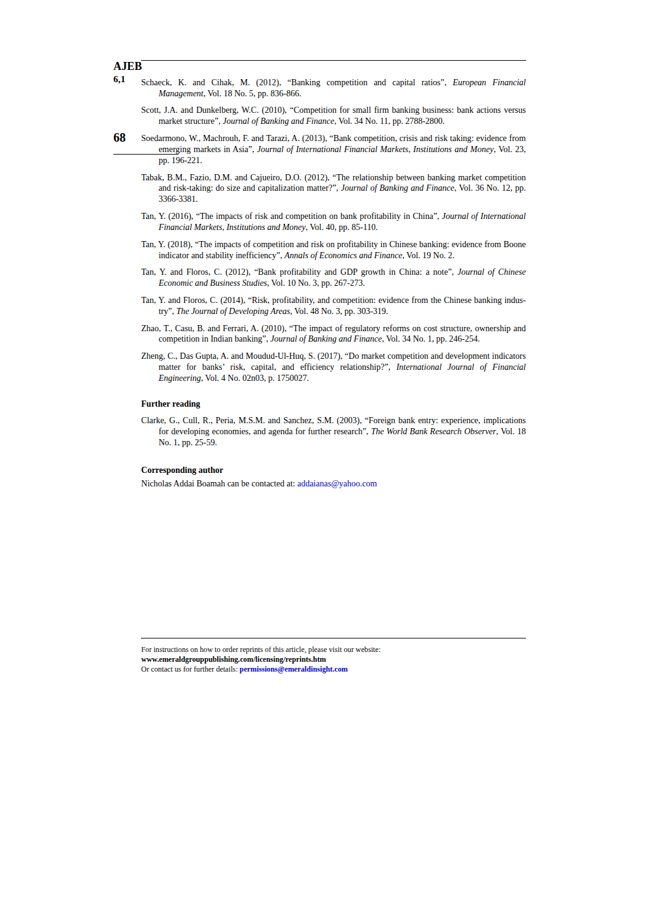AJEB
6,1
68
Schaeck, K. and Cihak, M. (2012), “Banking competition and capital ratios”, European Financial Management, Vol. 18 No. 5, pp. 836-866.
Scott, J.A. and Dunkelberg, W.C. (2010), “Competition for small firm banking business: bank actions versus market structure”, Journal of Banking and Finance, Vol. 34 No. 11, pp. 2788-2800.
Soedarmono, W., Machrouh, F. and Tarazi, A. (2013), “Bank competition, crisis and risk taking: evidence from emerging markets in Asia”, Journal of International Financial Markets, Institutions and Money, Vol. 23, pp. 196-221.
Tabak, B.M., Fazio, D.M. and Cajueiro, D.O. (2012), “The relationship between banking market competition and risk-taking: do size and capitalization matter?”, Journal of Banking and Finance, Vol. 36 No. 12, pp. 3366-3381.
Tan, Y. (2016), “The impacts of risk and competition on bank profitability in China”, Journal of International Financial Markets, Institutions and Money, Vol. 40, pp. 85-110.
Tan, Y. (2018), “The impacts of competition and risk on profitability in Chinese banking: evidence from Boone indicator and stability inefficiency”, Annals of Economics and Finance, Vol. 19 No. 2.
Tan, Y. and Floros, C. (2012), “Bank profitability and GDP growth in China: a note”, Journal of Chinese Economic and Business Studies, Vol. 10 No. 3, pp. 267-273.
Tan, Y. and Floros, C. (2014), “Risk, profitability, and competition: evidence from the Chinese banking industry”, The Journal of Developing Areas, Vol. 48 No. 3, pp. 303-319.
Zhao, T., Casu, B. and Ferrari, A. (2010), “The impact of regulatory reforms on cost structure, ownership and competition in Indian banking”, Journal of Banking and Finance, Vol. 34 No. 1, pp. 246-254.
Zheng, C., Das Gupta, A. and Moudud-Ul-Huq, S. (2017), “Do market competition and development indicators matter for banks’ risk, capital, and efficiency relationship?”, International Journal of Financial Engineering, Vol. 4 No. 02n03, p. 1750027.
Further reading
Clarke, G., Cull, R., Peria, M.S.M. and Sanchez, S.M. (2003), “Foreign bank entry: experience, implications for developing economies, and agenda for further research”, The World Bank Research Observer, Vol. 18 No. 1, pp. 25-59.
Corresponding author
Nicholas Addai Boamah can be contacted at: addaianas@yahoo.com
For instructions on how to order reprints of this article, please visit our website:
www.emeraldgrouppublishing.com/licensing/reprints.htm
Or contact us for further details: permissions@emeraldinsight.com